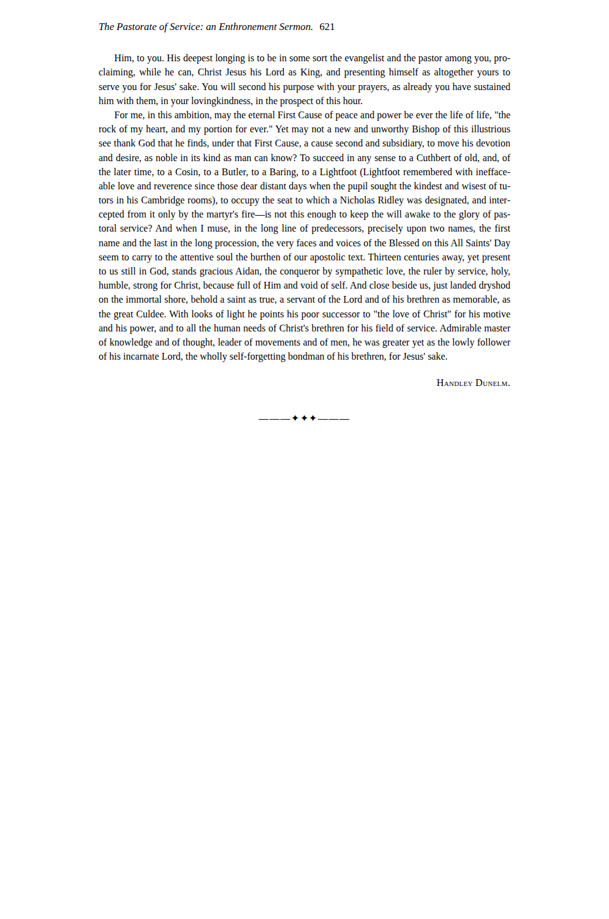The Pastorate of Service: an Enthronement Sermon. 621
Him, to you. His deepest longing is to be in some sort the evangelist and the pastor among you, proclaiming, while he can, Christ Jesus his Lord as King, and presenting himself as altogether yours to serve you for Jesus' sake. You will second his purpose with your prayers, as already you have sustained him with them, in your lovingkindness, in the prospect of this hour.
For me, in this ambition, may the eternal First Cause of peace and power be ever the life of life, "the rock of my heart, and my portion for ever." Yet may not a new and unworthy Bishop of this illustrious see thank God that he finds, under that First Cause, a cause second and subsidiary, to move his devotion and desire, as noble in its kind as man can know? To succeed in any sense to a Cuthbert of old, and, of the later time, to a Cosin, to a Butler, to a Baring, to a Lightfoot (Lightfoot remembered with ineffaceable love and reverence since those dear distant days when the pupil sought the kindest and wisest of tutors in his Cambridge rooms), to occupy the seat to which a Nicholas Ridley was designated, and intercepted from it only by the martyr's fire—is not this enough to keep the will awake to the glory of pastoral service? And when I muse, in the long line of predecessors, precisely upon two names, the first name and the last in the long procession, the very faces and voices of the Blessed on this All Saints' Day seem to carry to the attentive soul the burthen of our apostolic text. Thirteen centuries away, yet present to us still in God, stands gracious Aidan, the conqueror by sympathetic love, the ruler by service, holy, humble, strong for Christ, because full of Him and void of self. And close beside us, just landed dryshod on the immortal shore, behold a saint as true, a servant of the Lord and of his brethren as memorable, as the great Culdee. With looks of light he points his poor successor to "the love of Christ" for his motive and his power, and to all the human needs of Christ's brethren for his field of service. Admirable master of knowledge and of thought, leader of movements and of men, he was greater yet as the lowly follower of his incarnate Lord, the wholly self-forgetting bondman of his brethren, for Jesus' sake.
Handley Dunelm.
———✦✦✦———